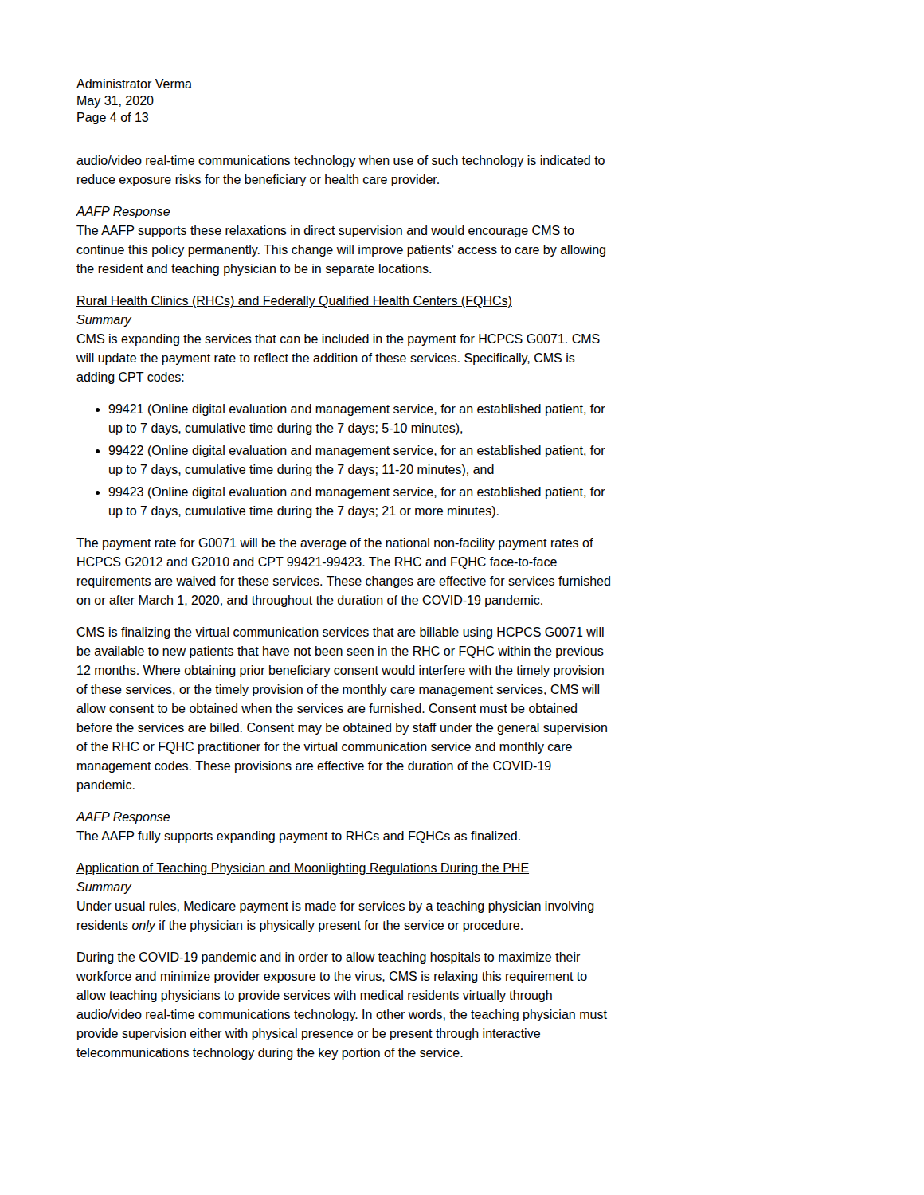Administrator Verma
May 31, 2020
Page 4 of 13
audio/video real-time communications technology when use of such technology is indicated to reduce exposure risks for the beneficiary or health care provider.
AAFP Response
The AAFP supports these relaxations in direct supervision and would encourage CMS to continue this policy permanently. This change will improve patients' access to care by allowing the resident and teaching physician to be in separate locations.
Rural Health Clinics (RHCs) and Federally Qualified Health Centers (FQHCs)
Summary
CMS is expanding the services that can be included in the payment for HCPCS G0071. CMS will update the payment rate to reflect the addition of these services. Specifically, CMS is adding CPT codes:
99421 (Online digital evaluation and management service, for an established patient, for up to 7 days, cumulative time during the 7 days; 5-10 minutes),
99422 (Online digital evaluation and management service, for an established patient, for up to 7 days, cumulative time during the 7 days; 11-20 minutes), and
99423 (Online digital evaluation and management service, for an established patient, for up to 7 days, cumulative time during the 7 days; 21 or more minutes).
The payment rate for G0071 will be the average of the national non-facility payment rates of HCPCS G2012 and G2010 and CPT 99421-99423. The RHC and FQHC face-to-face requirements are waived for these services. These changes are effective for services furnished on or after March 1, 2020, and throughout the duration of the COVID-19 pandemic.
CMS is finalizing the virtual communication services that are billable using HCPCS G0071 will be available to new patients that have not been seen in the RHC or FQHC within the previous 12 months. Where obtaining prior beneficiary consent would interfere with the timely provision of these services, or the timely provision of the monthly care management services, CMS will allow consent to be obtained when the services are furnished. Consent must be obtained before the services are billed. Consent may be obtained by staff under the general supervision of the RHC or FQHC practitioner for the virtual communication service and monthly care management codes. These provisions are effective for the duration of the COVID-19 pandemic.
AAFP Response
The AAFP fully supports expanding payment to RHCs and FQHCs as finalized.
Application of Teaching Physician and Moonlighting Regulations During the PHE
Summary
Under usual rules, Medicare payment is made for services by a teaching physician involving residents only if the physician is physically present for the service or procedure.
During the COVID-19 pandemic and in order to allow teaching hospitals to maximize their workforce and minimize provider exposure to the virus, CMS is relaxing this requirement to allow teaching physicians to provide services with medical residents virtually through audio/video real-time communications technology. In other words, the teaching physician must provide supervision either with physical presence or be present through interactive telecommunications technology during the key portion of the service.